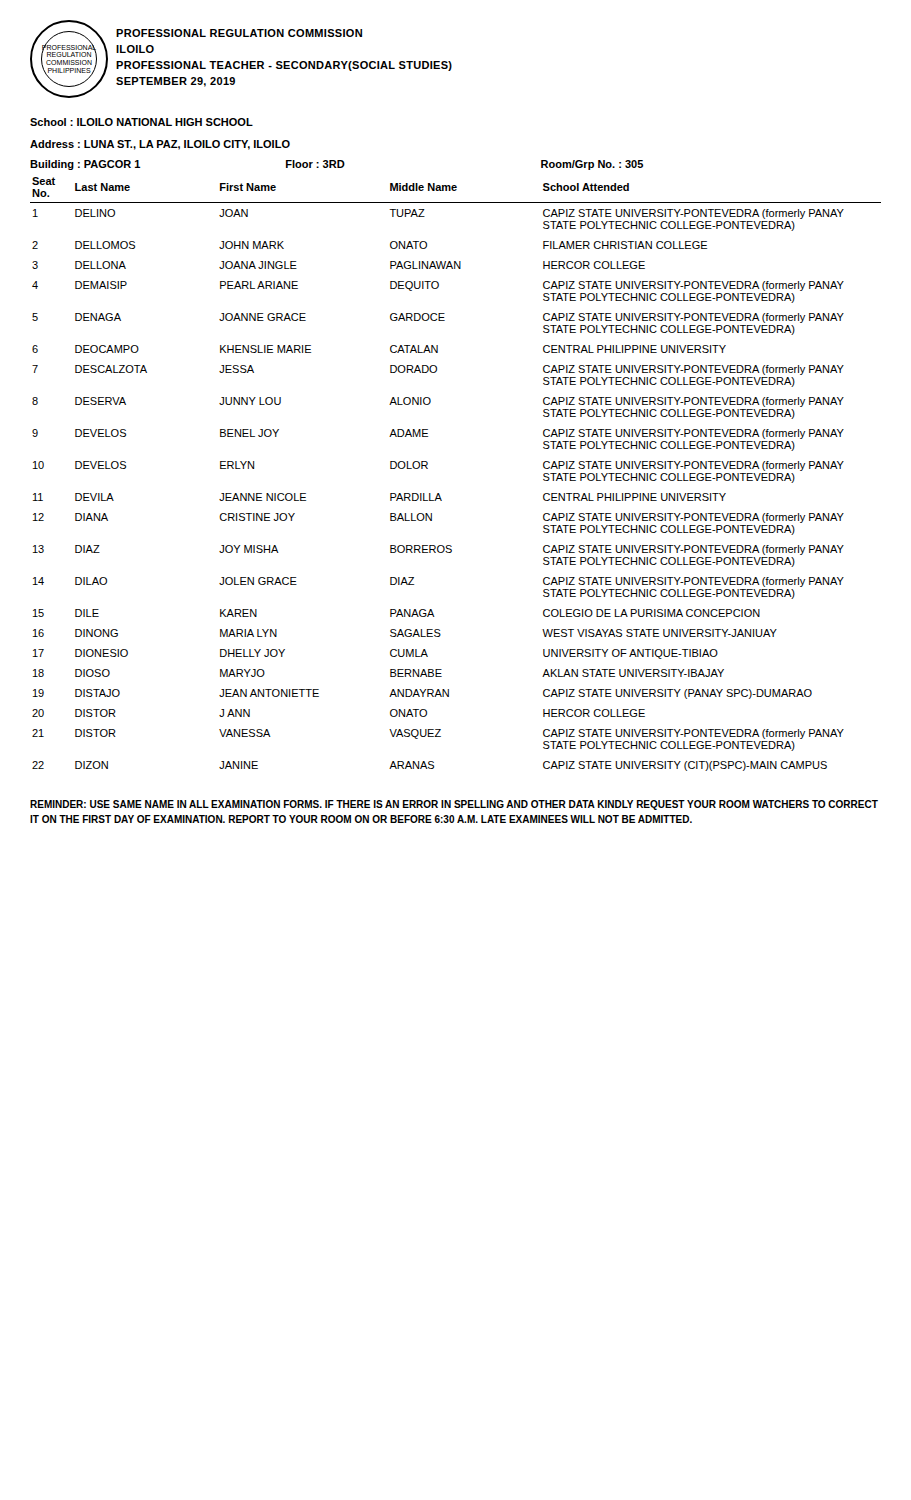PROFESSIONAL
REGULATION
COMMISSION
PHILIPPINES
PROFESSIONAL REGULATION COMMISSION
ILOILO
PROFESSIONAL TEACHER - SECONDARY(SOCIAL STUDIES)
SEPTEMBER 29, 2019
School : ILOILO NATIONAL HIGH SCHOOL
Address : LUNA ST., LA PAZ, ILOILO CITY, ILOILO
| Building : PAGCOR 1 | Floor : 3RD | Room/Grp No. : 305 |
| Seat No. | Last Name | First Name | Middle Name | School Attended |
| 1 | DELINO | JOAN | TUPAZ | CAPIZ STATE UNIVERSITY-PONTEVEDRA (formerly PANAY STATE POLYTECHNIC COLLEGE-PONTEVEDRA) |
| 2 | DELLOMOS | JOHN MARK | ONATO | FILAMER CHRISTIAN COLLEGE |
| 3 | DELLONA | JOANA JINGLE | PAGLINAWAN | HERCOR COLLEGE |
| 4 | DEMAISIP | PEARL ARIANE | DEQUITO | CAPIZ STATE UNIVERSITY-PONTEVEDRA (formerly PANAY STATE POLYTECHNIC COLLEGE-PONTEVEDRA) |
| 5 | DENAGA | JOANNE GRACE | GARDOCE | CAPIZ STATE UNIVERSITY-PONTEVEDRA (formerly PANAY STATE POLYTECHNIC COLLEGE-PONTEVEDRA) |
| 6 | DEOCAMPO | KHENSLIE MARIE | CATALAN | CENTRAL PHILIPPINE UNIVERSITY |
| 7 | DESCALZOTA | JESSA | DORADO | CAPIZ STATE UNIVERSITY-PONTEVEDRA (formerly PANAY STATE POLYTECHNIC COLLEGE-PONTEVEDRA) |
| 8 | DESERVA | JUNNY LOU | ALONIO | CAPIZ STATE UNIVERSITY-PONTEVEDRA (formerly PANAY STATE POLYTECHNIC COLLEGE-PONTEVEDRA) |
| 9 | DEVELOS | BENEL JOY | ADAME | CAPIZ STATE UNIVERSITY-PONTEVEDRA (formerly PANAY STATE POLYTECHNIC COLLEGE-PONTEVEDRA) |
| 10 | DEVELOS | ERLYN | DOLOR | CAPIZ STATE UNIVERSITY-PONTEVEDRA (formerly PANAY STATE POLYTECHNIC COLLEGE-PONTEVEDRA) |
| 11 | DEVILA | JEANNE NICOLE | PARDILLA | CENTRAL PHILIPPINE UNIVERSITY |
| 12 | DIANA | CRISTINE JOY | BALLON | CAPIZ STATE UNIVERSITY-PONTEVEDRA (formerly PANAY STATE POLYTECHNIC COLLEGE-PONTEVEDRA) |
| 13 | DIAZ | JOY MISHA | BORREROS | CAPIZ STATE UNIVERSITY-PONTEVEDRA (formerly PANAY STATE POLYTECHNIC COLLEGE-PONTEVEDRA) |
| 14 | DILAO | JOLEN GRACE | DIAZ | CAPIZ STATE UNIVERSITY-PONTEVEDRA (formerly PANAY STATE POLYTECHNIC COLLEGE-PONTEVEDRA) |
| 15 | DILE | KAREN | PANAGA | COLEGIO DE LA PURISIMA CONCEPCION |
| 16 | DINONG | MARIA LYN | SAGALES | WEST VISAYAS STATE UNIVERSITY-JANIUAY |
| 17 | DIONESIO | DHELLY JOY | CUMLA | UNIVERSITY OF ANTIQUE-TIBIAO |
| 18 | DIOSO | MARYJO | BERNABE | AKLAN STATE UNIVERSITY-IBAJAY |
| 19 | DISTAJO | JEAN ANTONIETTE | ANDAYRAN | CAPIZ STATE UNIVERSITY (PANAY SPC)-DUMARAO |
| 20 | DISTOR | J ANN | ONATO | HERCOR COLLEGE |
| 21 | DISTOR | VANESSA | VASQUEZ | CAPIZ STATE UNIVERSITY-PONTEVEDRA (formerly PANAY STATE POLYTECHNIC COLLEGE-PONTEVEDRA) |
| 22 | DIZON | JANINE | ARANAS | CAPIZ STATE UNIVERSITY (CIT)(PSPC)-MAIN CAMPUS |
REMINDER: USE SAME NAME IN ALL EXAMINATION FORMS. IF THERE IS AN ERROR IN SPELLING AND OTHER DATA KINDLY REQUEST YOUR ROOM WATCHERS TO CORRECT IT ON THE FIRST DAY OF EXAMINATION. REPORT TO YOUR ROOM ON OR BEFORE 6:30 A.M. LATE EXAMINEES WILL NOT BE ADMITTED.